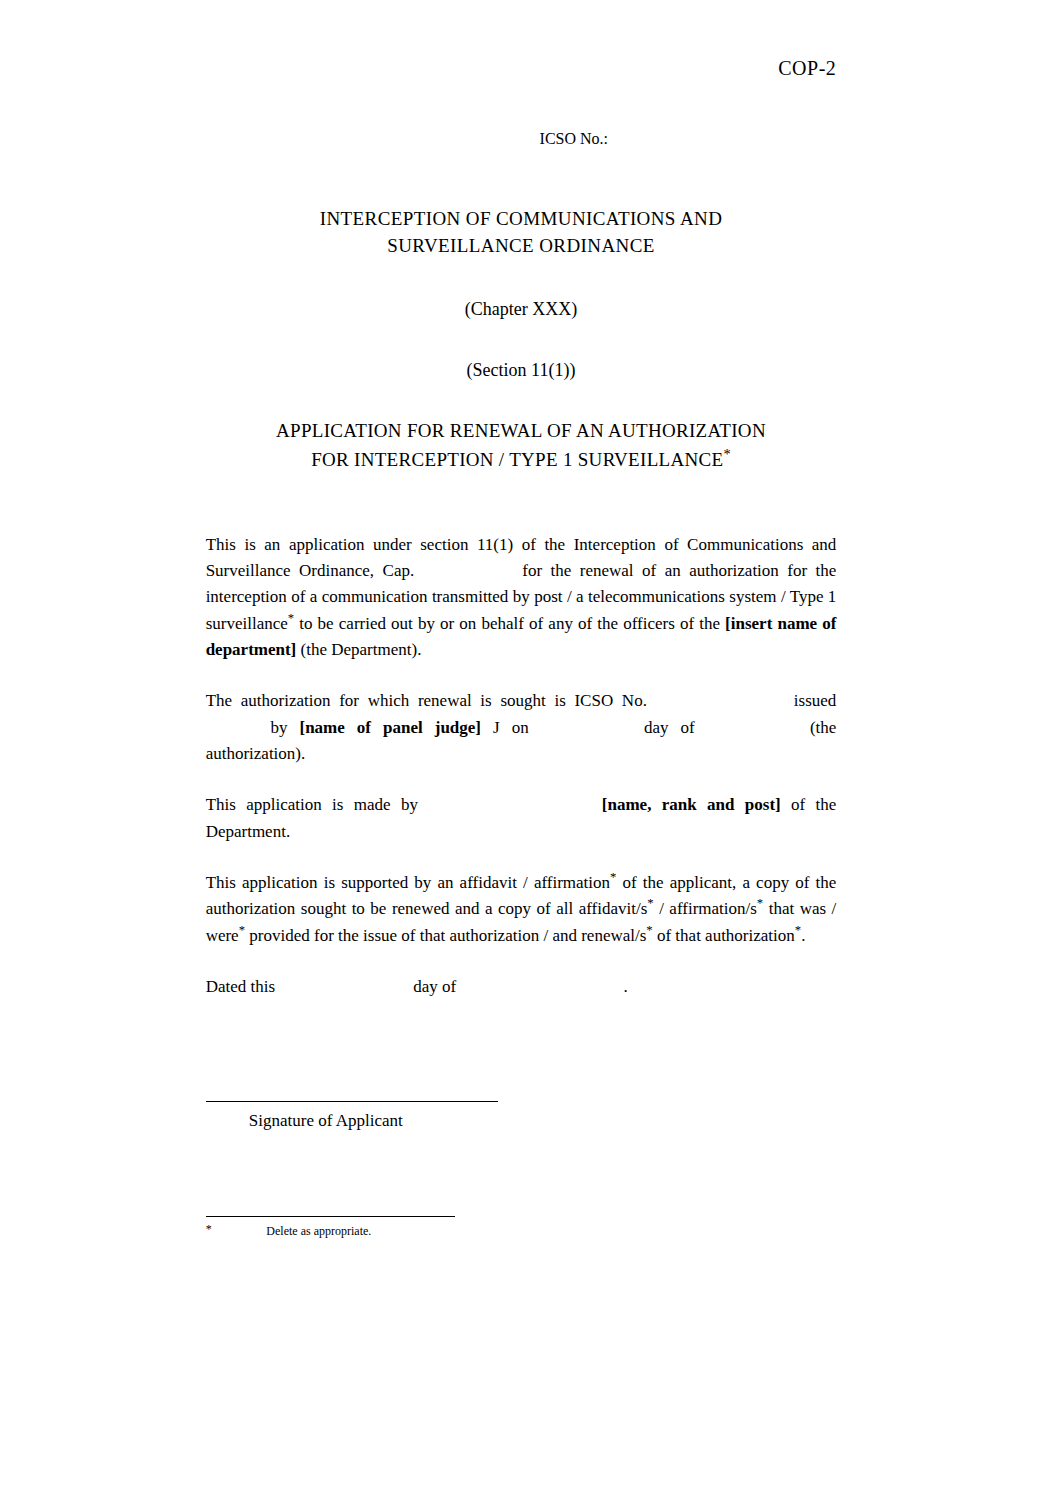COP-2
ICSO No.:
INTERCEPTION OF COMMUNICATIONS AND
SURVEILLANCE ORDINANCE
(Chapter XXX)
(Section 11(1))
APPLICATION FOR RENEWAL OF AN AUTHORIZATION
FOR INTERCEPTION / TYPE 1 SURVEILLANCE*
This is an application under section 11(1) of the Interception of Communications and Surveillance Ordinance, Cap. for the renewal of an authorization for the interception of a communication transmitted by post / a telecommunications system / Type 1 surveillance* to be carried out by or on behalf of any of the officers of the [insert name of department] (the Department).
The authorization for which renewal is sought is ICSO No. issued by [name of panel judge] J on day of (the authorization).
This application is made by [name, rank and post] of the Department.
This application is supported by an affidavit / affirmation* of the applicant, a copy of the authorization sought to be renewed and a copy of all affidavit/s* / affirmation/s* that was / were* provided for the issue of that authorization / and renewal/s* of that authorization*.
Dated this day of .
Signature of Applicant
* Delete as appropriate.